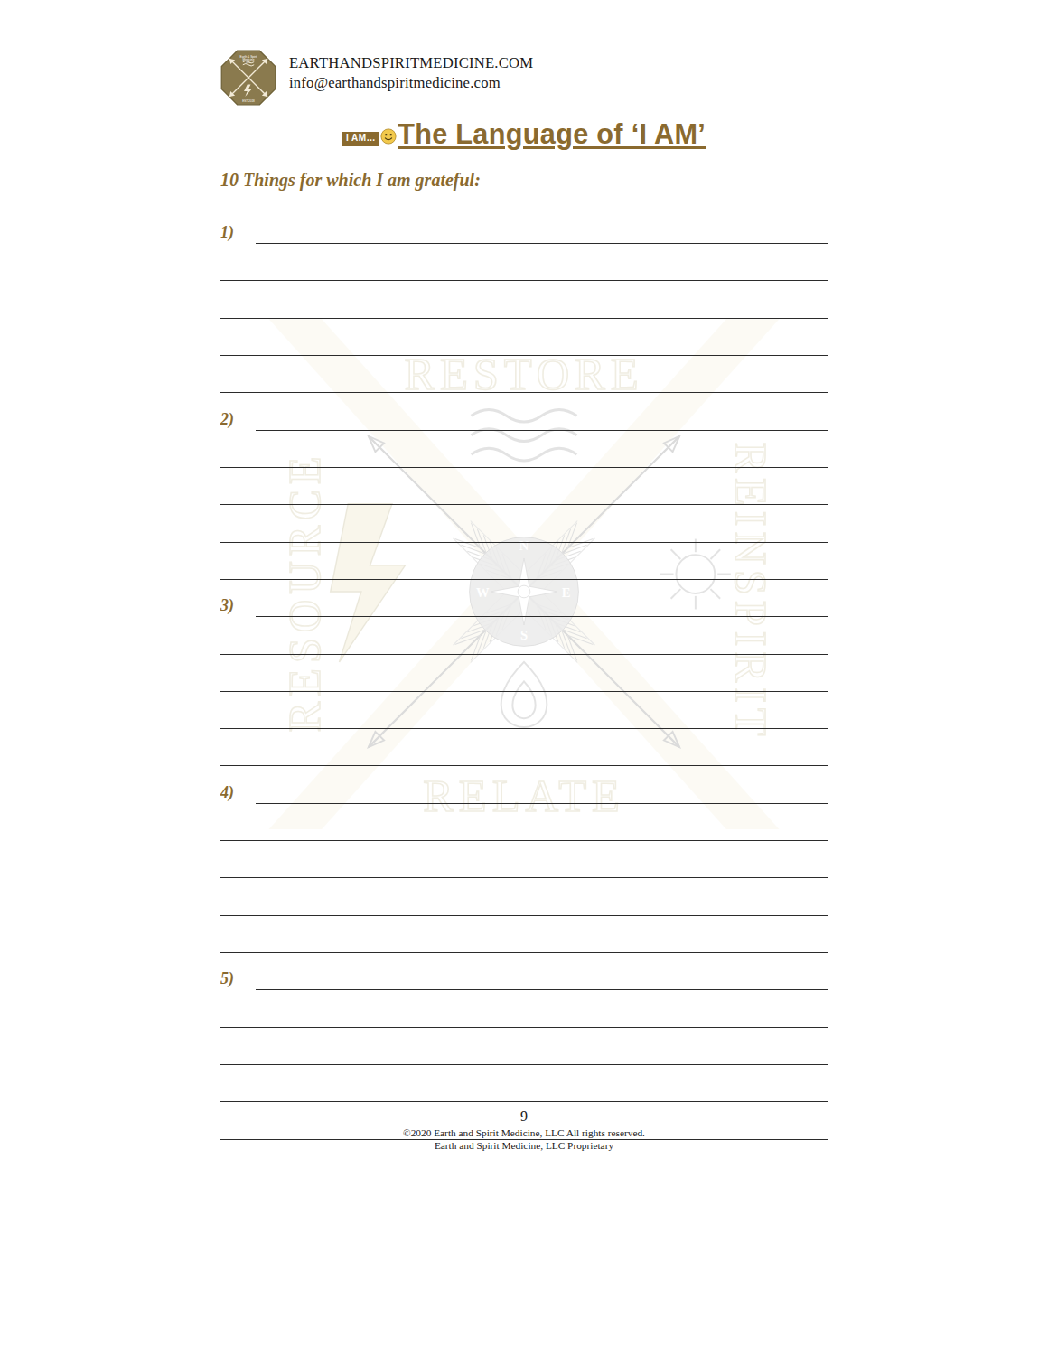N S W E RESTORE RELATE RESOURCE REINSPIRIT
Earth & Spirit Medicine LLC EST 2018
EARTHANDSPIRITMEDICINE.COM
info@earthandspiritmedicine.com
I AM… The Language of ‘I AM’
10 Things for which I am grateful:
1)
2)
3)
4)
5)
9
©2020 Earth and Spirit Medicine, LLC All rights reserved.
Earth and Spirit Medicine, LLC Proprietary